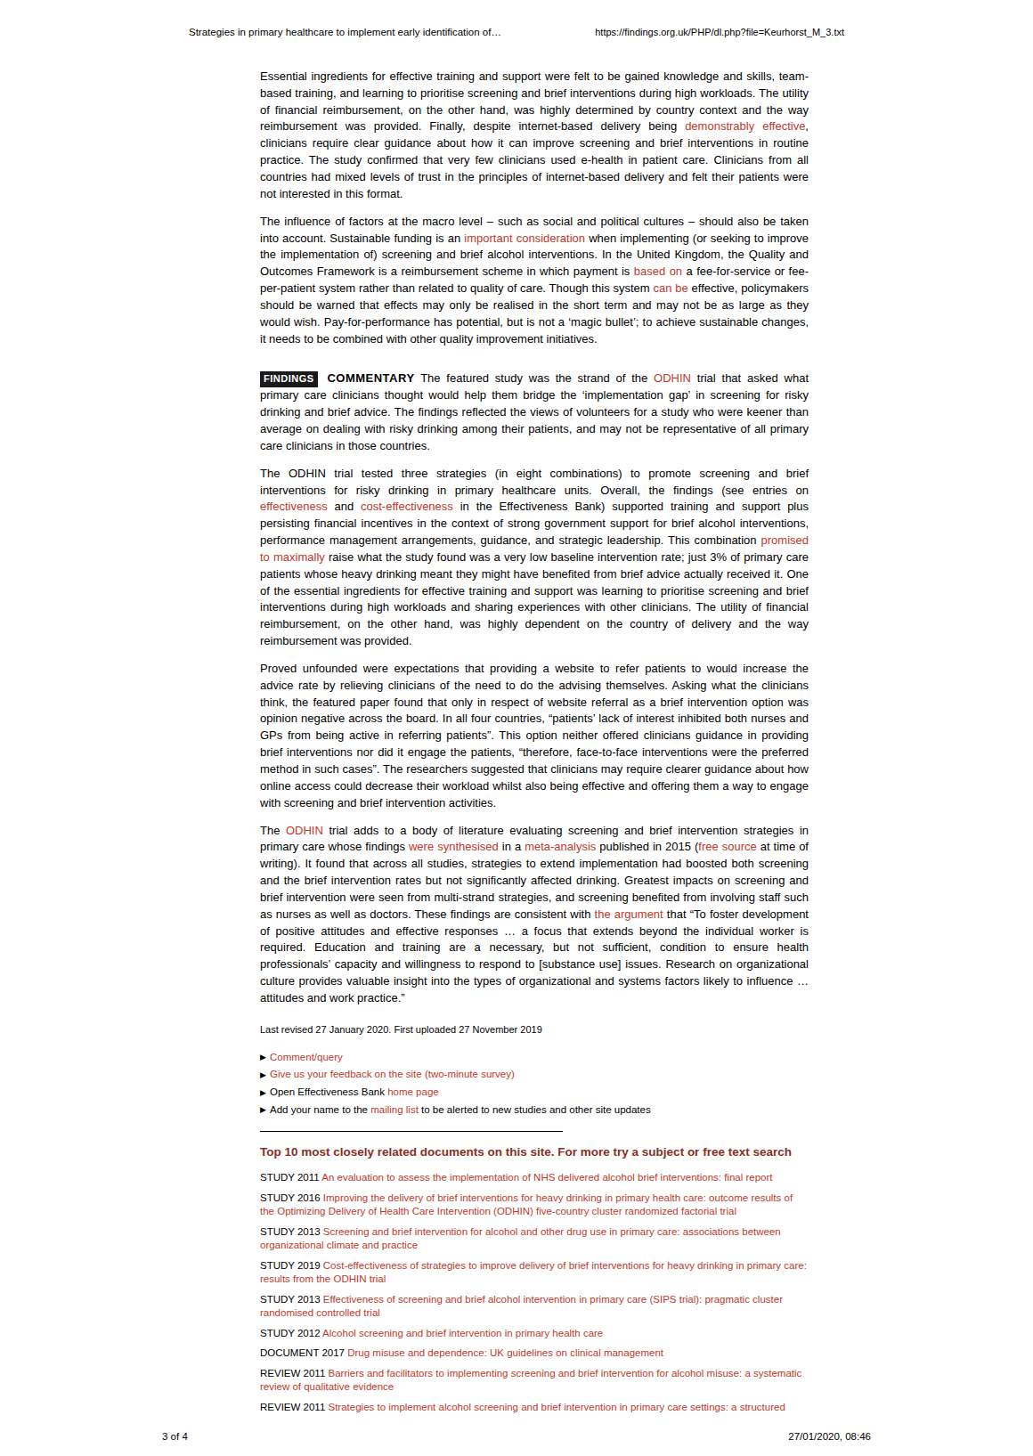Strategies in primary healthcare to implement early identification of risky...
https://findings.org.uk/PHP/dl.php?file=Keurhorst_M_3.txt
Essential ingredients for effective training and support were felt to be gained knowledge and skills, team-based training, and learning to prioritise screening and brief interventions during high workloads. The utility of financial reimbursement, on the other hand, was highly determined by country context and the way reimbursement was provided. Finally, despite internet-based delivery being demonstrably effective, clinicians require clear guidance about how it can improve screening and brief interventions in routine practice. The study confirmed that very few clinicians used e-health in patient care. Clinicians from all countries had mixed levels of trust in the principles of internet-based delivery and felt their patients were not interested in this format.
The influence of factors at the macro level – such as social and political cultures – should also be taken into account. Sustainable funding is an important consideration when implementing (or seeking to improve the implementation of) screening and brief alcohol interventions. In the United Kingdom, the Quality and Outcomes Framework is a reimbursement scheme in which payment is based on a fee-for-service or fee-per-patient system rather than related to quality of care. Though this system can be effective, policymakers should be warned that effects may only be realised in the short term and may not be as large as they would wish. Pay-for-performance has potential, but is not a ‘magic bullet’; to achieve sustainable changes, it needs to be combined with other quality improvement initiatives.
FINDINGS COMMENTARY The featured study was the strand of the ODHIN trial that asked what primary care clinicians thought would help them bridge the ‘implementation gap’ in screening for risky drinking and brief advice. The findings reflected the views of volunteers for a study who were keener than average on dealing with risky drinking among their patients, and may not be representative of all primary care clinicians in those countries.
The ODHIN trial tested three strategies (in eight combinations) to promote screening and brief interventions for risky drinking in primary healthcare units. Overall, the findings (see entries on effectiveness and cost-effectiveness in the Effectiveness Bank) supported training and support plus persisting financial incentives in the context of strong government support for brief alcohol interventions, performance management arrangements, guidance, and strategic leadership. This combination promised to maximally raise what the study found was a very low baseline intervention rate; just 3% of primary care patients whose heavy drinking meant they might have benefited from brief advice actually received it. One of the essential ingredients for effective training and support was learning to prioritise screening and brief interventions during high workloads and sharing experiences with other clinicians. The utility of financial reimbursement, on the other hand, was highly dependent on the country of delivery and the way reimbursement was provided.
Proved unfounded were expectations that providing a website to refer patients to would increase the advice rate by relieving clinicians of the need to do the advising themselves. Asking what the clinicians think, the featured paper found that only in respect of website referral as a brief intervention option was opinion negative across the board. In all four countries, “patients’ lack of interest inhibited both nurses and GPs from being active in referring patients”. This option neither offered clinicians guidance in providing brief interventions nor did it engage the patients, “therefore, face-to-face interventions were the preferred method in such cases”. The researchers suggested that clinicians may require clearer guidance about how online access could decrease their workload whilst also being effective and offering them a way to engage with screening and brief intervention activities.
The ODHIN trial adds to a body of literature evaluating screening and brief intervention strategies in primary care whose findings were synthesised in a meta-analysis published in 2015 (free source at time of writing). It found that across all studies, strategies to extend implementation had boosted both screening and the brief intervention rates but not significantly affected drinking. Greatest impacts on screening and brief intervention were seen from multi-strand strategies, and screening benefited from involving staff such as nurses as well as doctors. These findings are consistent with the argument that “To foster development of positive attitudes and effective responses … a focus that extends beyond the individual worker is required. Education and training are a necessary, but not sufficient, condition to ensure health professionals’ capacity and willingness to respond to [substance use] issues. Research on organizational culture provides valuable insight into the types of organizational and systems factors likely to influence … attitudes and work practice.”
Last revised 27 January 2020. First uploaded 27 November 2019
Comment/query
Give us your feedback on the site (two-minute survey)
Open Effectiveness Bank home page
Add your name to the mailing list to be alerted to new studies and other site updates
Top 10 most closely related documents on this site. For more try a subject or free text search
STUDY 2011 An evaluation to assess the implementation of NHS delivered alcohol brief interventions: final report
STUDY 2016 Improving the delivery of brief interventions for heavy drinking in primary health care: outcome results of the Optimizing Delivery of Health Care Intervention (ODHIN) five-country cluster randomized factorial trial
STUDY 2013 Screening and brief intervention for alcohol and other drug use in primary care: associations between organizational climate and practice
STUDY 2019 Cost-effectiveness of strategies to improve delivery of brief interventions for heavy drinking in primary care: results from the ODHIN trial
STUDY 2013 Effectiveness of screening and brief alcohol intervention in primary care (SIPS trial): pragmatic cluster randomised controlled trial
STUDY 2012 Alcohol screening and brief intervention in primary health care
DOCUMENT 2017 Drug misuse and dependence: UK guidelines on clinical management
REVIEW 2011 Barriers and facilitators to implementing screening and brief intervention for alcohol misuse: a systematic review of qualitative evidence
REVIEW 2011 Strategies to implement alcohol screening and brief intervention in primary care settings: a structured
3 of 4
27/01/2020, 08:46